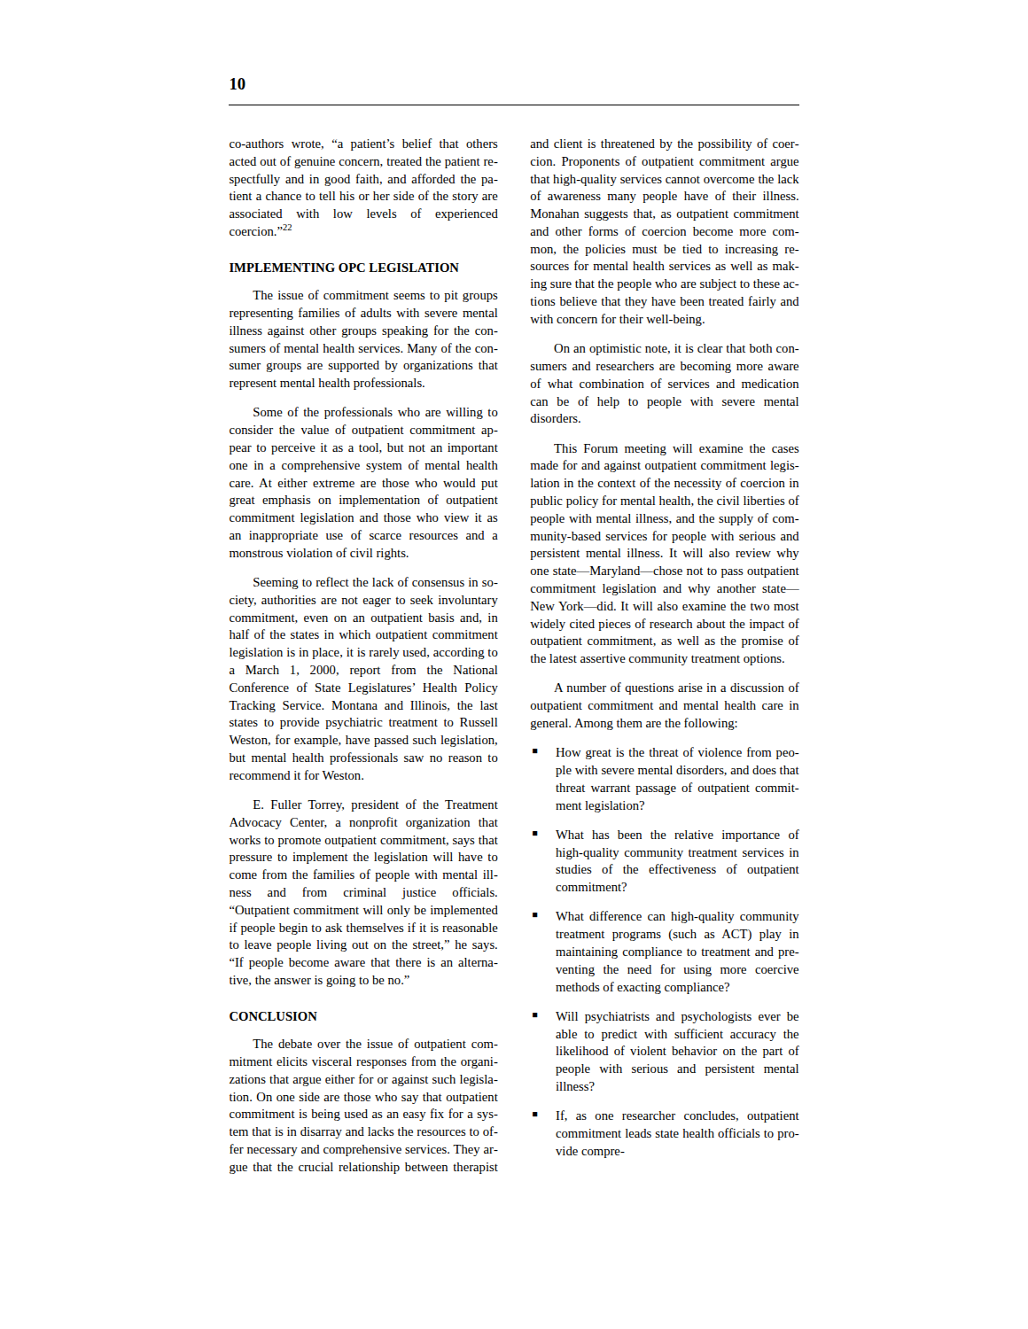10
co-authors wrote, “a patient’s belief that others acted out of genuine concern, treated the patient respectfully and in good faith, and afforded the patient a chance to tell his or her side of the story are associated with low levels of experienced coercion.”22
Implementing OPC Legislation
The issue of commitment seems to pit groups representing families of adults with severe mental illness against other groups speaking for the consumers of mental health services. Many of the consumer groups are supported by organizations that represent mental health professionals.
Some of the professionals who are willing to consider the value of outpatient commitment appear to perceive it as a tool, but not an important one in a comprehensive system of mental health care. At either extreme are those who would put great emphasis on implementation of outpatient commitment legislation and those who view it as an inappropriate use of scarce resources and a monstrous violation of civil rights.
Seeming to reflect the lack of consensus in society, authorities are not eager to seek involuntary commitment, even on an outpatient basis and, in half of the states in which outpatient commitment legislation is in place, it is rarely used, according to a March 1, 2000, report from the National Conference of State Legislatures’ Health Policy Tracking Service. Montana and Illinois, the last states to provide psychiatric treatment to Russell Weston, for example, have passed such legislation, but mental health professionals saw no reason to recommend it for Weston.
E. Fuller Torrey, president of the Treatment Advocacy Center, a nonprofit organization that works to promote outpatient commitment, says that pressure to implement the legislation will have to come from the families of people with mental illness and from criminal justice officials. “Outpatient commitment will only be implemented if people begin to ask themselves if it is reasonable to leave people living out on the street,” he says. “If people become aware that there is an alternative, the answer is going to be no.”
Conclusion
The debate over the issue of outpatient commitment elicits visceral responses from the organizations that argue either for or against such legislation. On one side are those who say that outpatient commitment is being used as an easy fix for a system that is in disarray and lacks the resources to offer necessary and comprehensive services. They argue that the crucial relationship between therapist and client is threatened by the possibility of coercion. Proponents of outpatient commitment argue that high-quality services cannot overcome the lack of awareness many people have of their illness. Monahan suggests that, as outpatient commitment and other forms of coercion become more common, the policies must be tied to increasing resources for mental health services as well as making sure that the people who are subject to these actions believe that they have been treated fairly and with concern for their well-being.
On an optimistic note, it is clear that both consumers and researchers are becoming more aware of what combination of services and medication can be of help to people with severe mental disorders.
This Forum meeting will examine the cases made for and against outpatient commitment legislation in the context of the necessity of coercion in public policy for mental health, the civil liberties of people with mental illness, and the supply of community-based services for people with serious and persistent mental illness. It will also review why one state—Maryland—chose not to pass outpatient commitment legislation and why another state—New York—did. It will also examine the two most widely cited pieces of research about the impact of outpatient commitment, as well as the promise of the latest assertive community treatment options.
A number of questions arise in a discussion of outpatient commitment and mental health care in general. Among them are the following:
How great is the threat of violence from people with severe mental disorders, and does that threat warrant passage of outpatient commitment legislation?
What has been the relative importance of high-quality community treatment services in studies of the effectiveness of outpatient commitment?
What difference can high-quality community treatment programs (such as ACT) play in maintaining compliance to treatment and preventing the need for using more coercive methods of exacting compliance?
Will psychiatrists and psychologists ever be able to predict with sufficient accuracy the likelihood of violent behavior on the part of people with serious and persistent mental illness?
If, as one researcher concludes, outpatient commitment leads state health officials to provide compre-